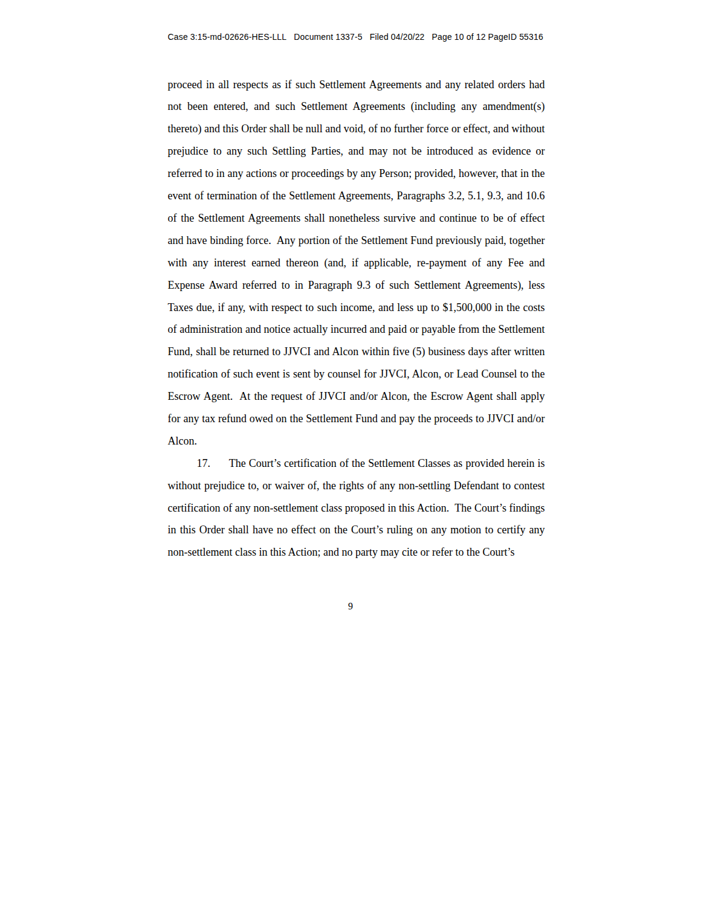Case 3:15-md-02626-HES-LLL Document 1337-5 Filed 04/20/22 Page 10 of 12 PageID 55316
proceed in all respects as if such Settlement Agreements and any related orders had not been entered, and such Settlement Agreements (including any amendment(s) thereto) and this Order shall be null and void, of no further force or effect, and without prejudice to any such Settling Parties, and may not be introduced as evidence or referred to in any actions or proceedings by any Person; provided, however, that in the event of termination of the Settlement Agreements, Paragraphs 3.2, 5.1, 9.3, and 10.6 of the Settlement Agreements shall nonetheless survive and continue to be of effect and have binding force. Any portion of the Settlement Fund previously paid, together with any interest earned thereon (and, if applicable, re-payment of any Fee and Expense Award referred to in Paragraph 9.3 of such Settlement Agreements), less Taxes due, if any, with respect to such income, and less up to $1,500,000 in the costs of administration and notice actually incurred and paid or payable from the Settlement Fund, shall be returned to JJVCI and Alcon within five (5) business days after written notification of such event is sent by counsel for JJVCI, Alcon, or Lead Counsel to the Escrow Agent. At the request of JJVCI and/or Alcon, the Escrow Agent shall apply for any tax refund owed on the Settlement Fund and pay the proceeds to JJVCI and/or Alcon.
17. The Court’s certification of the Settlement Classes as provided herein is without prejudice to, or waiver of, the rights of any non-settling Defendant to contest certification of any non-settlement class proposed in this Action. The Court’s findings in this Order shall have no effect on the Court’s ruling on any motion to certify any non-settlement class in this Action; and no party may cite or refer to the Court’s
9